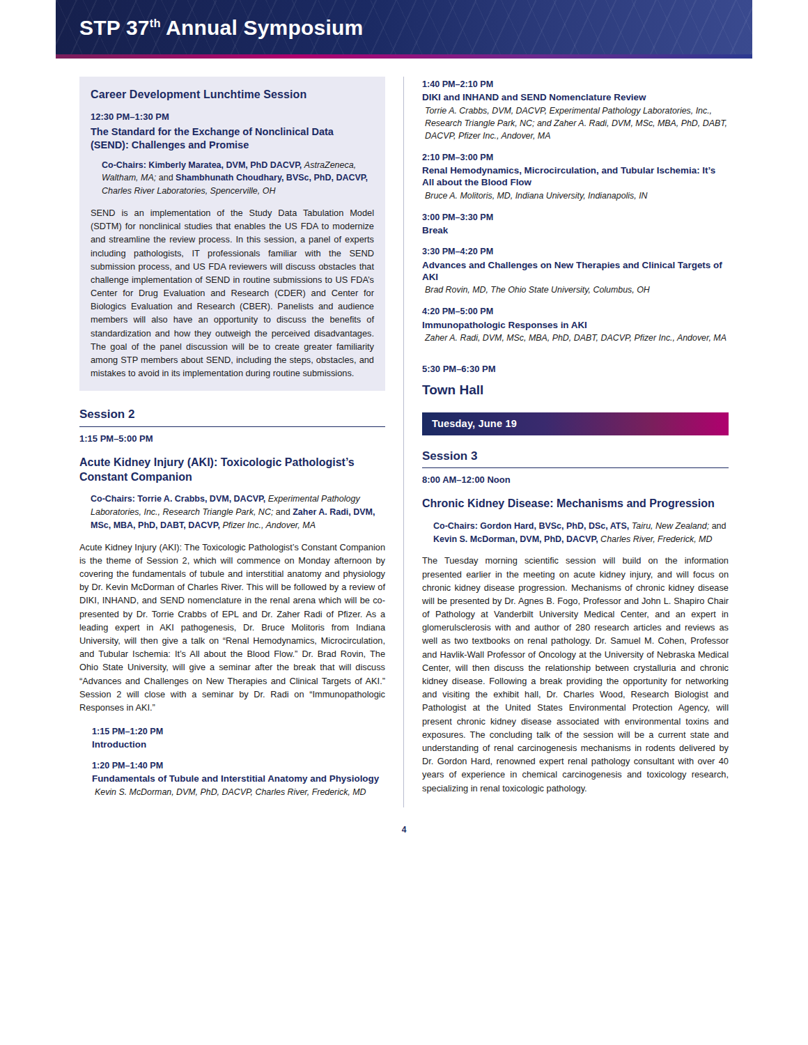STP 37th Annual Symposium
Career Development Lunchtime Session
12:30 PM–1:30 PM
The Standard for the Exchange of Nonclinical Data (SEND): Challenges and Promise
Co-Chairs: Kimberly Maratea, DVM, PhD DACVP, AstraZeneca, Waltham, MA; and Shambhunath Choudhary, BVSc, PhD, DACVP, Charles River Laboratories, Spencerville, OH
SEND is an implementation of the Study Data Tabulation Model (SDTM) for nonclinical studies that enables the US FDA to modernize and streamline the review process. In this session, a panel of experts including pathologists, IT professionals familiar with the SEND submission process, and US FDA reviewers will discuss obstacles that challenge implementation of SEND in routine submissions to US FDA’s Center for Drug Evaluation and Research (CDER) and Center for Biologics Evaluation and Research (CBER). Panelists and audience members will also have an opportunity to discuss the benefits of standardization and how they outweigh the perceived disadvantages. The goal of the panel discussion will be to create greater familiarity among STP members about SEND, including the steps, obstacles, and mistakes to avoid in its implementation during routine submissions.
Session 2
1:15 PM–5:00 PM
Acute Kidney Injury (AKI): Toxicologic Pathologist’s Constant Companion
Co-Chairs: Torrie A. Crabbs, DVM, DACVP, Experimental Pathology Laboratories, Inc., Research Triangle Park, NC; and Zaher A. Radi, DVM, MSc, MBA, PhD, DABT, DACVP, Pfizer Inc., Andover, MA
Acute Kidney Injury (AKI): The Toxicologic Pathologist’s Constant Companion is the theme of Session 2, which will commence on Monday afternoon by covering the fundamentals of tubule and interstitial anatomy and physiology by Dr. Kevin McDorman of Charles River. This will be followed by a review of DIKI, INHAND, and SEND nomenclature in the renal arena which will be co-presented by Dr. Torrie Crabbs of EPL and Dr. Zaher Radi of Pfizer. As a leading expert in AKI pathogenesis, Dr. Bruce Molitoris from Indiana University, will then give a talk on “Renal Hemodynamics, Microcirculation, and Tubular Ischemia: It’s All about the Blood Flow.” Dr. Brad Rovin, The Ohio State University, will give a seminar after the break that will discuss “Advances and Challenges on New Therapies and Clinical Targets of AKI.” Session 2 will close with a seminar by Dr. Radi on “Immunopathologic Responses in AKI.”
1:15 PM–1:20 PM
Introduction
1:20 PM–1:40 PM
Fundamentals of Tubule and Interstitial Anatomy and Physiology
Kevin S. McDorman, DVM, PhD, DACVP, Charles River, Frederick, MD
1:40 PM–2:10 PM
DIKI and INHAND and SEND Nomenclature Review
Torrie A. Crabbs, DVM, DACVP, Experimental Pathology Laboratories, Inc., Research Triangle Park, NC; and Zaher A. Radi, DVM, MSc, MBA, PhD, DABT, DACVP, Pfizer Inc., Andover, MA
2:10 PM–3:00 PM
Renal Hemodynamics, Microcirculation, and Tubular Ischemia: It’s All about the Blood Flow
Bruce A. Molitoris, MD, Indiana University, Indianapolis, IN
3:00 PM–3:30 PM
Break
3:30 PM–4:20 PM
Advances and Challenges on New Therapies and Clinical Targets of AKI
Brad Rovin, MD, The Ohio State University, Columbus, OH
4:20 PM–5:00 PM
Immunopathologic Responses in AKI
Zaher A. Radi, DVM, MSc, MBA, PhD, DABT, DACVP, Pfizer Inc., Andover, MA
5:30 PM–6:30 PM
Town Hall
Tuesday, June 19
Session 3
8:00 AM–12:00 Noon
Chronic Kidney Disease: Mechanisms and Progression
Co-Chairs: Gordon Hard, BVSc, PhD, DSc, ATS, Tairu, New Zealand; and Kevin S. McDorman, DVM, PhD, DACVP, Charles River, Frederick, MD
The Tuesday morning scientific session will build on the information presented earlier in the meeting on acute kidney injury, and will focus on chronic kidney disease progression. Mechanisms of chronic kidney disease will be presented by Dr. Agnes B. Fogo, Professor and John L. Shapiro Chair of Pathology at Vanderbilt University Medical Center, and an expert in glomerulsclerosis with and author of 280 research articles and reviews as well as two textbooks on renal pathology. Dr. Samuel M. Cohen, Professor and Havlik-Wall Professor of Oncology at the University of Nebraska Medical Center, will then discuss the relationship between crystalluria and chronic kidney disease. Following a break providing the opportunity for networking and visiting the exhibit hall, Dr. Charles Wood, Research Biologist and Pathologist at the United States Environmental Protection Agency, will present chronic kidney disease associated with environmental toxins and exposures. The concluding talk of the session will be a current state and understanding of renal carcinogenesis mechanisms in rodents delivered by Dr. Gordon Hard, renowned expert renal pathology consultant with over 40 years of experience in chemical carcinogenesis and toxicology research, specializing in renal toxicologic pathology.
4